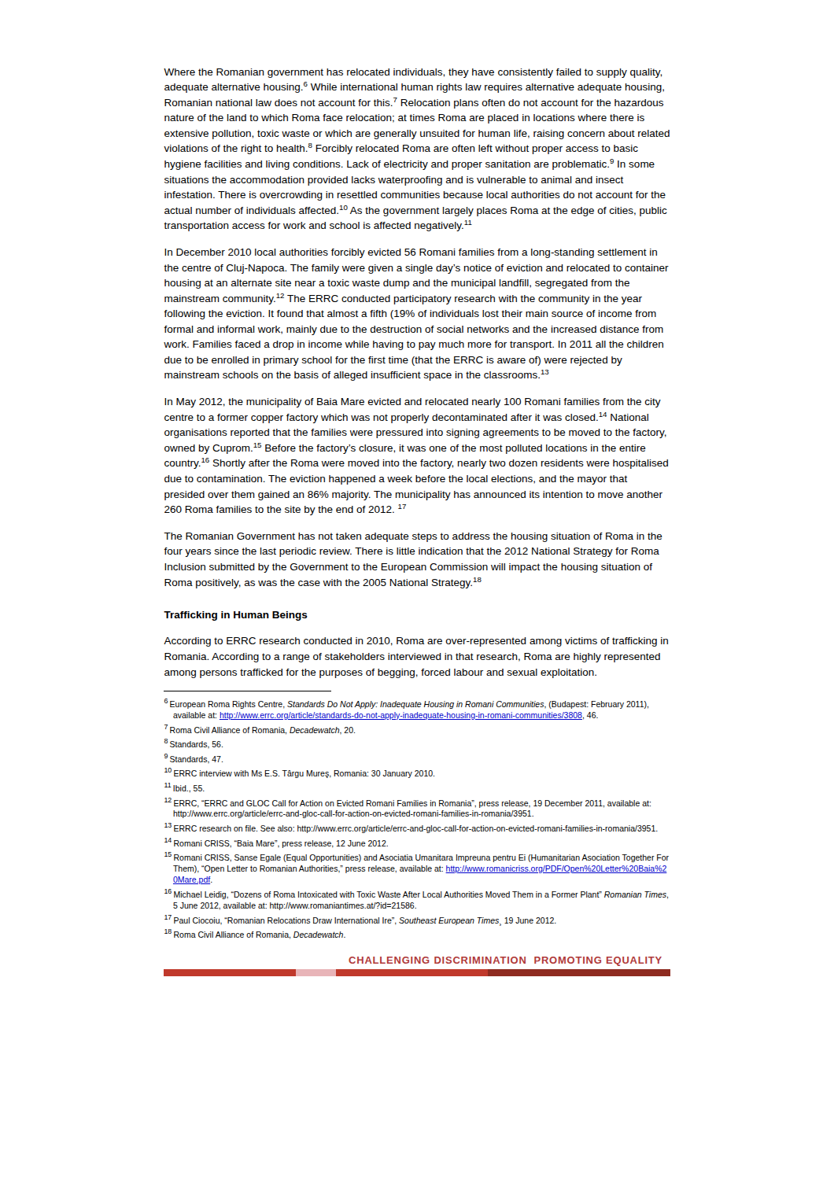Where the Romanian government has relocated individuals, they have consistently failed to supply quality, adequate alternative housing.6 While international human rights law requires alternative adequate housing, Romanian national law does not account for this.7 Relocation plans often do not account for the hazardous nature of the land to which Roma face relocation; at times Roma are placed in locations where there is extensive pollution, toxic waste or which are generally unsuited for human life, raising concern about related violations of the right to health.8 Forcibly relocated Roma are often left without proper access to basic hygiene facilities and living conditions. Lack of electricity and proper sanitation are problematic.9 In some situations the accommodation provided lacks waterproofing and is vulnerable to animal and insect infestation. There is overcrowding in resettled communities because local authorities do not account for the actual number of individuals affected.10 As the government largely places Roma at the edge of cities, public transportation access for work and school is affected negatively.11
In December 2010 local authorities forcibly evicted 56 Romani families from a long-standing settlement in the centre of Cluj-Napoca. The family were given a single day’s notice of eviction and relocated to container housing at an alternate site near a toxic waste dump and the municipal landfill, segregated from the mainstream community.12 The ERRC conducted participatory research with the community in the year following the eviction. It found that almost a fifth (19% of individuals lost their main source of income from formal and informal work, mainly due to the destruction of social networks and the increased distance from work. Families faced a drop in income while having to pay much more for transport. In 2011 all the children due to be enrolled in primary school for the first time (that the ERRC is aware of) were rejected by mainstream schools on the basis of alleged insufficient space in the classrooms.13
In May 2012, the municipality of Baia Mare evicted and relocated nearly 100 Romani families from the city centre to a former copper factory which was not properly decontaminated after it was closed.14 National organisations reported that the families were pressured into signing agreements to be moved to the factory, owned by Cuprom.15 Before the factory’s closure, it was one of the most polluted locations in the entire country.16 Shortly after the Roma were moved into the factory, nearly two dozen residents were hospitalised due to contamination. The eviction happened a week before the local elections, and the mayor that presided over them gained an 86% majority. The municipality has announced its intention to move another 260 Roma families to the site by the end of 2012. 17
The Romanian Government has not taken adequate steps to address the housing situation of Roma in the four years since the last periodic review. There is little indication that the 2012 National Strategy for Roma Inclusion submitted by the Government to the European Commission will impact the housing situation of Roma positively, as was the case with the 2005 National Strategy.18
Trafficking in Human Beings
According to ERRC research conducted in 2010, Roma are over-represented among victims of trafficking in Romania. According to a range of stakeholders interviewed in that research, Roma are highly represented among persons trafficked for the purposes of begging, forced labour and sexual exploitation.
6 European Roma Rights Centre, Standards Do Not Apply: Inadequate Housing in Romani Communities, (Budapest: February 2011), available at: http://www.errc.org/article/standards-do-not-apply-inadequate-housing-in-romani-communities/3808, 46.
7 Roma Civil Alliance of Romania, Decadewatch, 20.
8 Standards, 56.
9 Standards, 47.
10 ERRC interview with Ms E.S. Târgu Mureş, Romania: 30 January 2010.
11 Ibid., 55.
12 ERRC, “ERRC and GLOC Call for Action on Evicted Romani Families in Romania”, press release, 19 December 2011, available at: http://www.errc.org/article/errc-and-gloc-call-for-action-on-evicted-romani-families-in-romania/3951.
13 ERRC research on file. See also: http://www.errc.org/article/errc-and-gloc-call-for-action-on-evicted-romani-families-in-romania/3951.
14 Romani CRISS, “Baia Mare”, press release, 12 June 2012.
15 Romani CRISS, Sanse Egale (Equal Opportunities) and Asociatia Umanitara Impreuna pentru Ei (Humanitarian Asociation Together For Them), “Open Letter to Romanian Authorities,” press release, available at: http://www.romanicriss.org/PDF/Open%20Letter%20Baia%20Mare.pdf.
16 Michael Leidig, “Dozens of Roma Intoxicated with Toxic Waste After Local Authorities Moved Them in a Former Plant” Romanian Times, 5 June 2012, available at: http://www.romaniantimes.at/?id=21586.
17 Paul Ciocoiu, “Romanian Relocations Draw International Ire”, Southeast European Times¸ 19 June 2012.
18 Roma Civil Alliance of Romania, Decadewatch.
CHALLENGING DISCRIMINATION PROMOTING EQUALITY